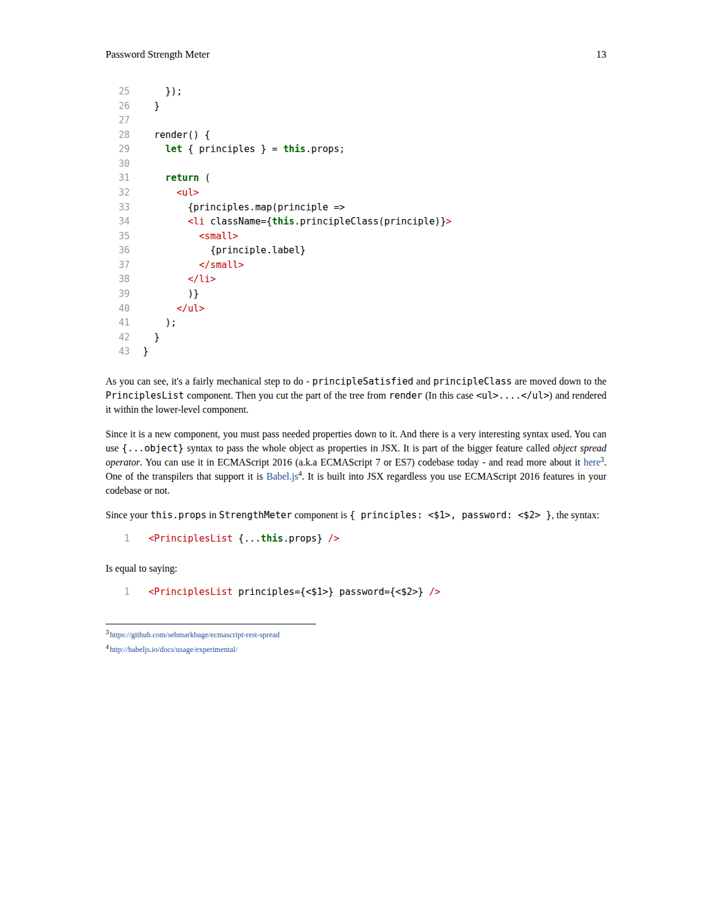Password Strength Meter 13
25    });
26  }
27
28  render() {
29    let { principles } = this.props;
30
31    return (
32      <ul>
33        {principles.map(principle =>
34        <li className={this.principleClass(principle)}>
35          <small>
36            {principle.label}
37          </small>
38        </li>
39        )}
40      </ul>
41    );
42  }
43}
As you can see, it's a fairly mechanical step to do - principleSatisfied and principleClass are moved down to the PrinciplesList component. Then you cut the part of the tree from render (In this case <ul>....</ul>) and rendered it within the lower-level component.
Since it is a new component, you must pass needed properties down to it. And there is a very interesting syntax used. You can use {...object} syntax to pass the whole object as properties in JSX. It is part of the bigger feature called object spread operator. You can use it in ECMAScript 2016 (a.k.a ECMAScript 7 or ES7) codebase today - and read more about it here3. One of the transpilers that support it is Babel.js4. It is built into JSX regardless you use ECMAScript 2016 features in your codebase or not.
Since your this.props in StrengthMeter component is { principles: <$1>, password: <$2> }, the syntax:
1 <PrinciplesList {...this.props} />
Is equal to saying:
1 <PrinciplesList principles={<$1>} password={<$2>} />
3 https://github.com/sebmarkbage/ecmascript-rest-spread
4 http://babeljs.io/docs/usage/experimental/